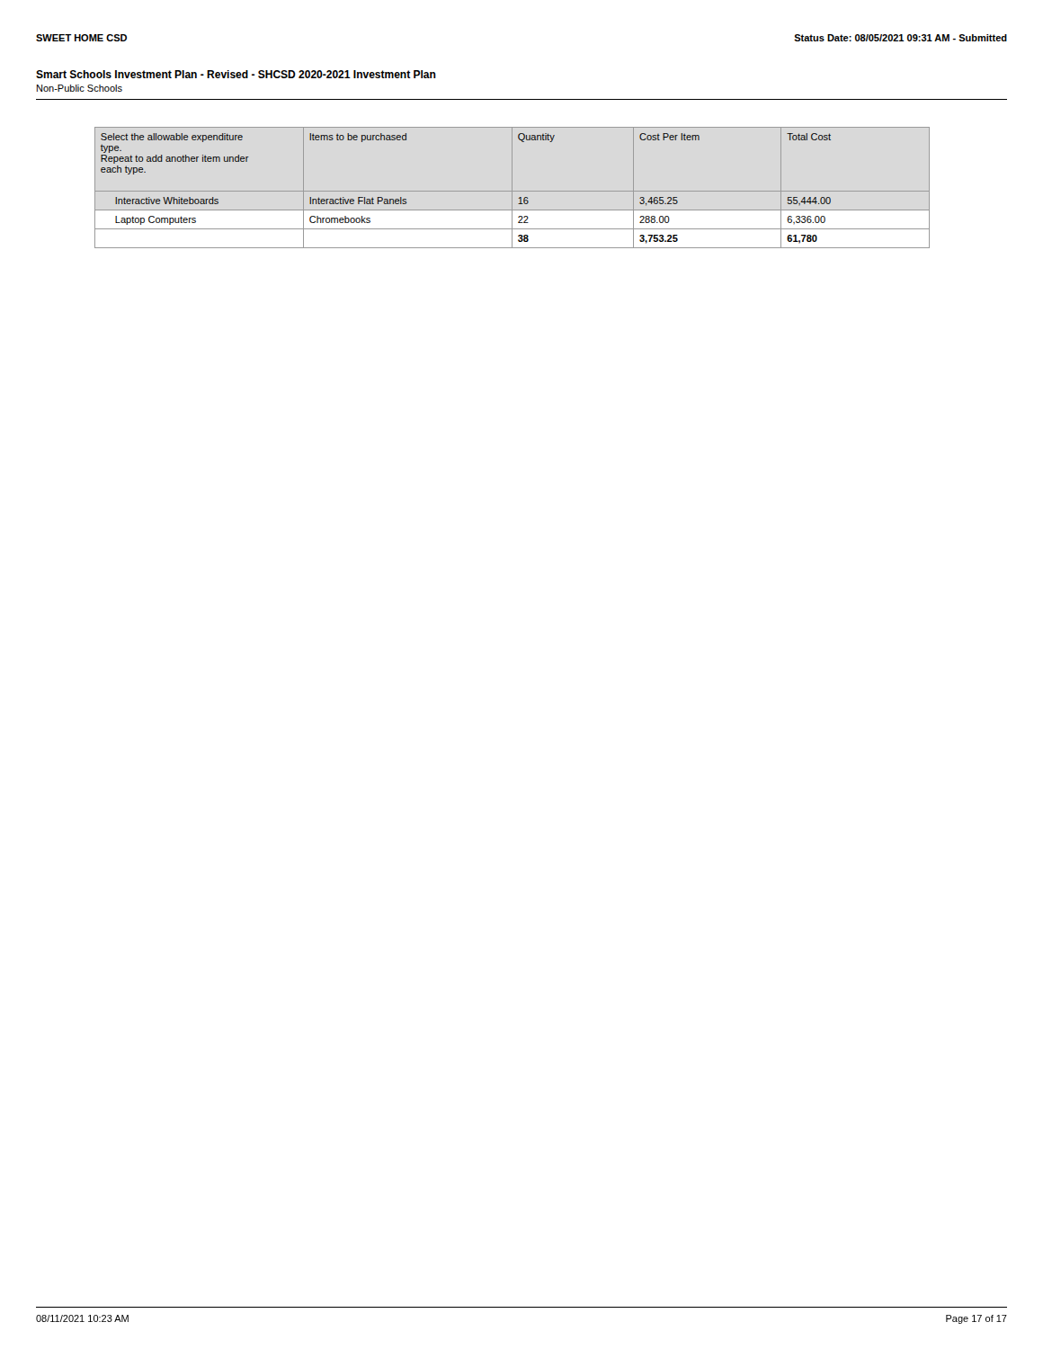SWEET HOME CSD Status Date: 08/05/2021 09:31 AM - Submitted
Smart Schools Investment Plan - Revised - SHCSD 2020-2021 Investment Plan
Non-Public Schools
| Select the allowable expenditure type. Repeat to add another item under each type. | Items to be purchased | Quantity | Cost Per Item | Total Cost |
| Interactive Whiteboards | Interactive Flat Panels | 16 | 3,465.25 | 55,444.00 |
| Laptop Computers | Chromebooks | 22 | 288.00 | 6,336.00 |
| | | 38 | 3,753.25 | 61,780 |
08/11/2021 10:23 AM Page 17 of 17